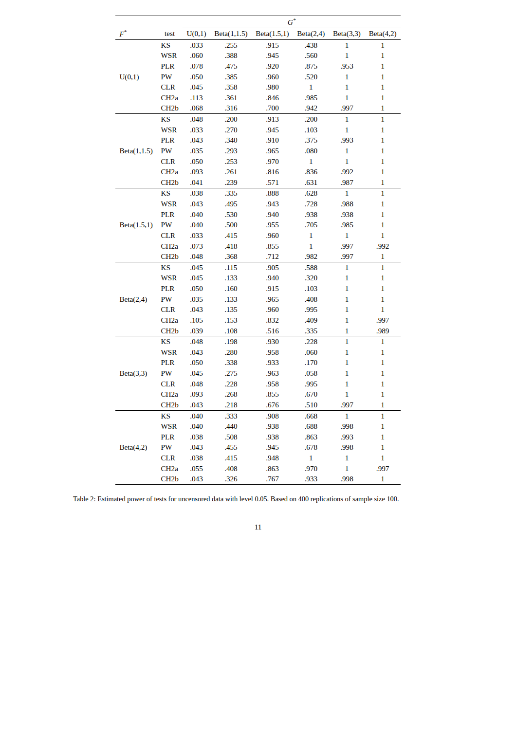| | | G * |
| --- | --- | --- |
| F * | test | U(0,1) | Beta(1,1.5) | Beta(1.5,1) | Beta(2,4) | Beta(3,3) | Beta(4,2) |
| | KS | .033 | .255 | .915 | .438 | 1 | 1 |
| | WSR | .060 | .388 | .945 | .560 | 1 | 1 |
| | PLR | .078 | .475 | .920 | .875 | .953 | 1 |
| U(0,1) | PW | .050 | .385 | .960 | .520 | 1 | 1 |
| | CLR | .045 | .358 | .980 | 1 | 1 | 1 |
| | CH2a | .113 | .361 | .846 | .985 | 1 | 1 |
| | CH2b | .068 | .316 | .700 | .942 | .997 | 1 |
| | KS | .048 | .200 | .913 | .200 | 1 | 1 |
| | WSR | .033 | .270 | .945 | .103 | 1 | 1 |
| | PLR | .043 | .340 | .910 | .375 | .993 | 1 |
| Beta(1,1.5) | PW | .035 | .293 | .965 | .080 | 1 | 1 |
| | CLR | .050 | .253 | .970 | 1 | 1 | 1 |
| | CH2a | .093 | .261 | .816 | .836 | .992 | 1 |
| | CH2b | .041 | .239 | .571 | .631 | .987 | 1 |
| | KS | .038 | .335 | .888 | .628 | 1 | 1 |
| | WSR | .043 | .495 | .943 | .728 | .988 | 1 |
| | PLR | .040 | .530 | .940 | .938 | .938 | 1 |
| Beta(1.5,1) | PW | .040 | .500 | .955 | .705 | .985 | 1 |
| | CLR | .033 | .415 | .960 | 1 | 1 | 1 |
| | CH2a | .073 | .418 | .855 | 1 | .997 | .992 |
| | CH2b | .048 | .368 | .712 | .982 | .997 | 1 |
| | KS | .045 | .115 | .905 | .588 | 1 | 1 |
| | WSR | .045 | .133 | .940 | .320 | 1 | 1 |
| | PLR | .050 | .160 | .915 | .103 | 1 | 1 |
| Beta(2,4) | PW | .035 | .133 | .965 | .408 | 1 | 1 |
| | CLR | .043 | .135 | .960 | .995 | 1 | 1 |
| | CH2a | .105 | .153 | .832 | .409 | 1 | .997 |
| | CH2b | .039 | .108 | .516 | .335 | 1 | .989 |
| | KS | .048 | .198 | .930 | .228 | 1 | 1 |
| | WSR | .043 | .280 | .958 | .060 | 1 | 1 |
| | PLR | .050 | .338 | .933 | .170 | 1 | 1 |
| Beta(3,3) | PW | .045 | .275 | .963 | .058 | 1 | 1 |
| | CLR | .048 | .228 | .958 | .995 | 1 | 1 |
| | CH2a | .093 | .268 | .855 | .670 | 1 | 1 |
| | CH2b | .043 | .218 | .676 | .510 | .997 | 1 |
| | KS | .040 | .333 | .908 | .668 | 1 | 1 |
| | WSR | .040 | .440 | .938 | .688 | .998 | 1 |
| | PLR | .038 | .508 | .938 | .863 | .993 | 1 |
| Beta(4,2) | PW | .043 | .455 | .945 | .678 | .998 | 1 |
| | CLR | .038 | .415 | .948 | 1 | 1 | 1 |
| | CH2a | .055 | .408 | .863 | .970 | 1 | .997 |
| | CH2b | .043 | .326 | .767 | .933 | .998 | 1 |
Table 2: Estimated power of tests for uncensored data with level 0.05. Based on 400 replications of sample size 100.
11